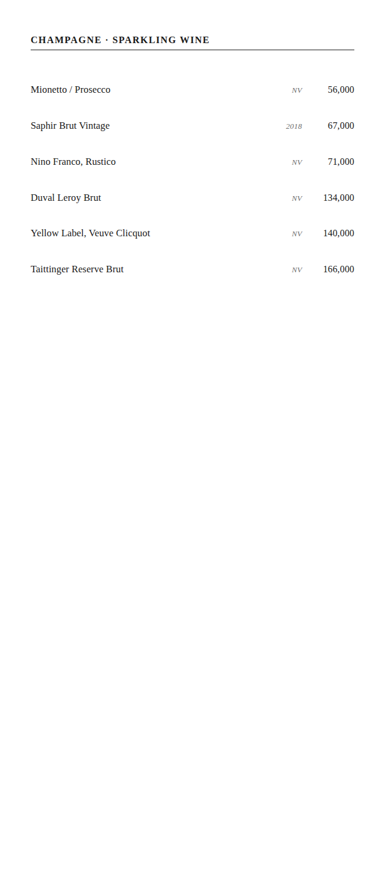Champagne · Sparkling Wine
Mionetto / Prosecco NV 56,000
Saphir Brut Vintage 2018 67,000
Nino Franco, Rustico NV 71,000
Duval Leroy Brut NV 134,000
Yellow Label, Veuve Clicquot NV 140,000
Taittinger Reserve Brut NV 166,000